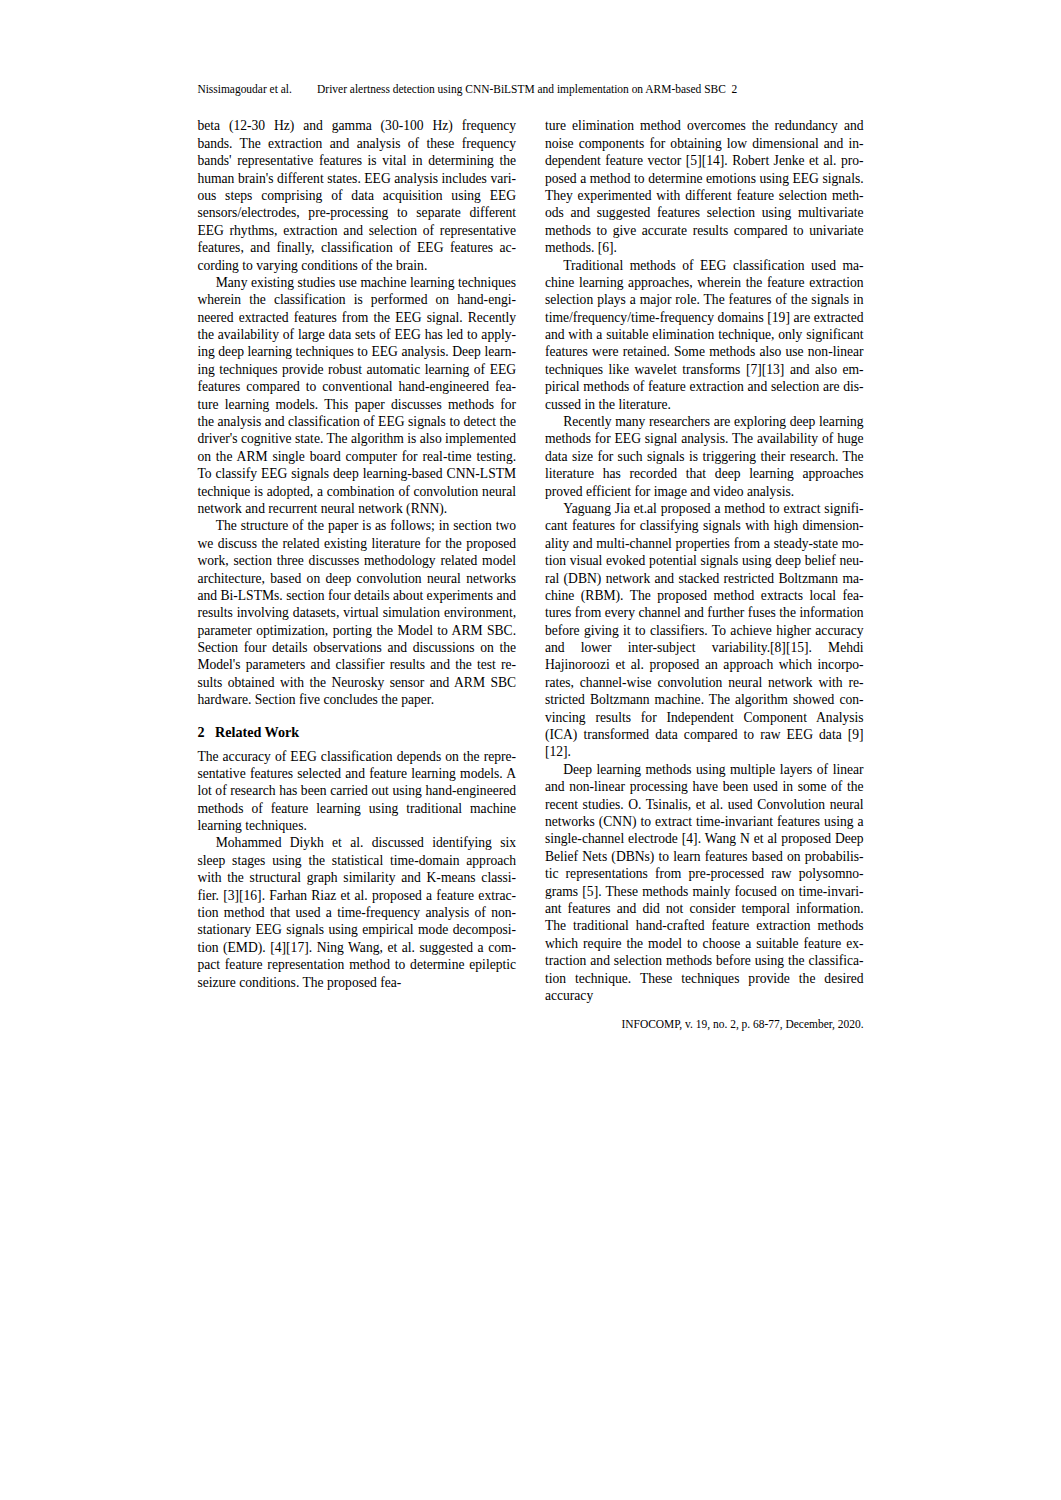Nissimagoudar et al. Driver alertness detection using CNN-BiLSTM and implementation on ARM-based SBC 2
beta (12-30 Hz) and gamma (30-100 Hz) frequency bands. The extraction and analysis of these frequency bands' representative features is vital in determining the human brain's different states. EEG analysis includes various steps comprising of data acquisition using EEG sensors/electrodes, pre-processing to separate different EEG rhythms, extraction and selection of representative features, and finally, classification of EEG features according to varying conditions of the brain.
Many existing studies use machine learning techniques wherein the classification is performed on hand-engineered extracted features from the EEG signal. Recently the availability of large data sets of EEG has led to applying deep learning techniques to EEG analysis. Deep learning techniques provide robust automatic learning of EEG features compared to conventional hand-engineered feature learning models. This paper discusses methods for the analysis and classification of EEG signals to detect the driver's cognitive state. The algorithm is also implemented on the ARM single board computer for real-time testing. To classify EEG signals deep learning-based CNN-LSTM technique is adopted, a combination of convolution neural network and recurrent neural network (RNN).
The structure of the paper is as follows; in section two we discuss the related existing literature for the proposed work, section three discusses methodology related model architecture, based on deep convolution neural networks and Bi-LSTMs. section four details about experiments and results involving datasets, virtual simulation environment, parameter optimization, porting the Model to ARM SBC. Section four details observations and discussions on the Model's parameters and classifier results and the test results obtained with the Neurosky sensor and ARM SBC hardware. Section five concludes the paper.
2 Related Work
The accuracy of EEG classification depends on the representative features selected and feature learning models. A lot of research has been carried out using hand-engineered methods of feature learning using traditional machine learning techniques.
Mohammed Diykh et al. discussed identifying six sleep stages using the statistical time-domain approach with the structural graph similarity and K-means classifier. [3][16]. Farhan Riaz et al. proposed a feature extraction method that used a time-frequency analysis of non-stationary EEG signals using empirical mode decomposition (EMD). [4][17]. Ning Wang, et al. suggested a compact feature representation method to determine epileptic seizure conditions. The proposed fea-
ture elimination method overcomes the redundancy and noise components for obtaining low dimensional and independent feature vector [5][14]. Robert Jenke et al. proposed a method to determine emotions using EEG signals. They experimented with different feature selection methods and suggested features selection using multivariate methods to give accurate results compared to univariate methods. [6].
Traditional methods of EEG classification used machine learning approaches, wherein the feature extraction selection plays a major role. The features of the signals in time/frequency/time-frequency domains [19] are extracted and with a suitable elimination technique, only significant features were retained. Some methods also use non-linear techniques like wavelet transforms [7][13] and also empirical methods of feature extraction and selection are discussed in the literature.
Recently many researchers are exploring deep learning methods for EEG signal analysis. The availability of huge data size for such signals is triggering their research. The literature has recorded that deep learning approaches proved efficient for image and video analysis.
Yaguang Jia et.al proposed a method to extract significant features for classifying signals with high dimensionality and multi-channel properties from a steady-state motion visual evoked potential signals using deep belief neural (DBN) network and stacked restricted Boltzmann machine (RBM). The proposed method extracts local features from every channel and further fuses the information before giving it to classifiers. To achieve higher accuracy and lower inter-subject variability.[8][15]. Mehdi Hajinoroozi et al. proposed an approach which incorporates, channel-wise convolution neural network with restricted Boltzmann machine. The algorithm showed convincing results for Independent Component Analysis (ICA) transformed data compared to raw EEG data [9][12].
Deep learning methods using multiple layers of linear and non-linear processing have been used in some of the recent studies. O. Tsinalis, et al. used Convolution neural networks (CNN) to extract time-invariant features using a single-channel electrode [4]. Wang N et al proposed Deep Belief Nets (DBNs) to learn features based on probabilistic representations from pre-processed raw polysomnograms [5]. These methods mainly focused on time-invariant features and did not consider temporal information. The traditional hand-crafted feature extraction methods which require the model to choose a suitable feature extraction and selection methods before using the classification technique. These techniques provide the desired accuracy
INFOCOMP, v. 19, no. 2, p. 68-77, December, 2020.